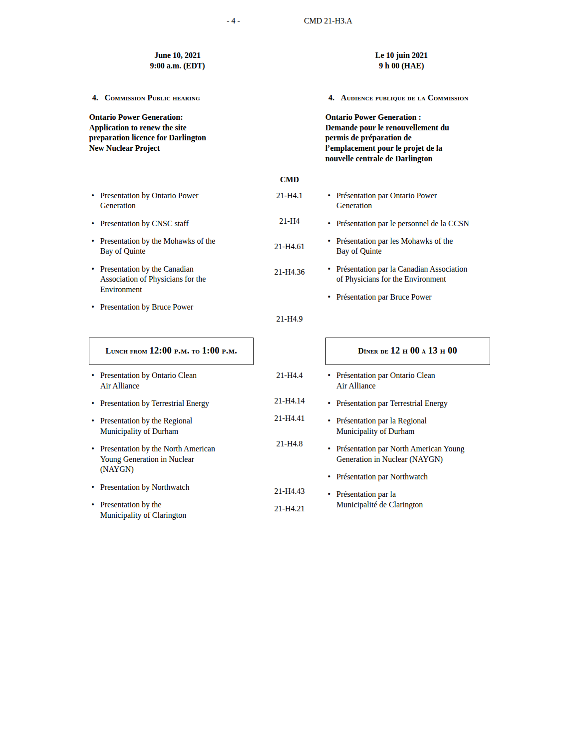- 4 - CMD 21-H3.A
June 10, 2021
9:00 a.m. (EDT)
Le 10 juin 2021
9 h 00 (HAE)
| / 4. / Commission Public hearing / Ontario Power Generation: Application to renew the site preparation licence for Darlington New Nuclear Project | | / 4. / Audience publique de la Commission / Ontario Power Generation : Demande pour le renouvellement du permis de préparation de l’emplacement pour le projet de la nouvelle centrale de Darlington |
| | CMD | |
| Presentation by Ontario Power Generation Presentation by CNSC staff Presentation by the Mohawks of the Bay of Quinte Presentation by the Canadian Association of Physicians for the Environment Presentation by Bruce Power | 21-H4.1 21-H4 21-H4.61 21-H4.36 21-H4.9 | Présentation par Ontario Power Generation Présentation par le personnel de la CCSN Présentation par les Mohawks of the Bay of Quinte Présentation par la Canadian Association of Physicians for the Environment Présentation par Bruce Power |
| Lunch from 12:00 p.m. to 1:00 p.m. | | Dîner de 12 h 00 à 13 h 00 |
| Presentation by Ontario Clean Air Alliance Presentation by Terrestrial Energy Presentation by the Regional Municipality of Durham Presentation by the North American Young Generation in Nuclear (NAYGN) Presentation by Northwatch Presentation by the Municipality of Clarington | 21-H4.4 21-H4.14 21-H4.41 21-H4.8 21-H4.43 21-H4.21 | Présentation par Ontario Clean Air Alliance Présentation par Terrestrial Energy Présentation par la Regional Municipality of Durham Présentation par North American Young Generation in Nuclear (NAYGN) Présentation par Northwatch Présentation par la Municipalité de Clarington |